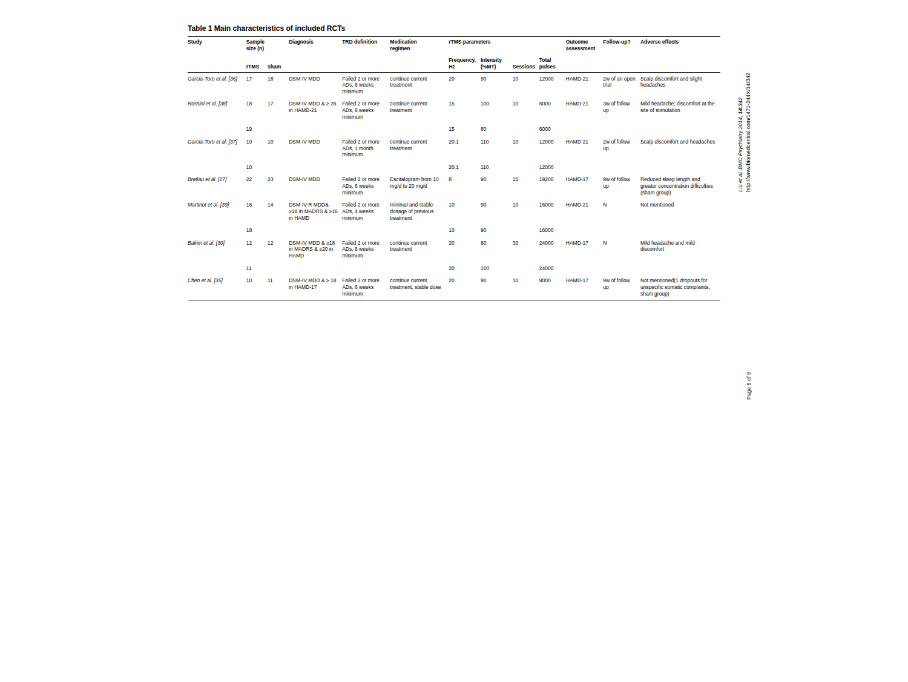Liu et al. BMC Psychiatry 2014, 14:342
http://www.biomedcentral.com/1471-244X/14/342
Page 5 of 9
Table 1 Main characteristics of included RCTs
| Study | Sample size (n) | Diagnosis | TRD definition | Medication regimen | rTMS parameters | Outcome assessment | Follow-up? | Adverse effects |
| --- | --- | --- | --- | --- | --- | --- | --- | --- |
| rTMS | sham | Frequency, Hz | Intensity (%MT) | Sessions | Total pulses |
| Garcia-Toro et al. [36] | 17 | 18 | DSM-IV MDD | Failed 2 or more ADs, 6 weeks minimum | continue current treatment | 20 | 90 | 10 | 12000 | HAMD-21 | 2w of an open trial | Scalp discomfort and slight headaches |
| Rossini et al. [38] | 18 | 17 | DSM-IV MDD & ≥ 26 in HAMD-21 | Failed 2 or more ADs, 6 weeks minimum | continue current treatment | 15 | 100 | 10 | 6000 | HAMD-21 | 3w of follow up | Mild headache; discomfort at the site of stimulation |
| | 19 | | | | | 15 | 80 | | 6000 | | | |
| Garcia-Toro et al. [37] | 10 | 10 | DSM-IV MDD | Failed 2 or more ADs, 1 month minimum | continue current treatment | 20,1 | 110 | 10 | 12000 | HAMD-21 | 2w of follow up | Scalp discomfort and headaches |
| | 10 | | | | | 20,1 | 110 | | 12000 | | | |
| Bretlau et al. [27] | 22 | 23 | DSM-IV MDD | Failed 2 or more ADs, 6 weeks minimum | Escitalopram from 10 mg/d to 20 mg/d | 8 | 90 | 15 | 19200 | HAMD-17 | 9w of follow up | Reduced sleep length and greater concentration difficulties (sham group) |
| Martinot et al. [39] | 16 | 14 | DSM-IV-R MDD& ≥18 in MADRS & ≥16 in HAMD | Failed 2 or more ADs, 4 weeks minimum | minimal and stable dosage of previous treatment | 10 | 90 | 10 | 16000 | HAMD-21 | N | Not mentioned |
| | 18 | | | | | 10 | 90 | | 16000 | | | |
| Bakim et al. [30] | 12 | 12 | DSM-IV MDD & ≥18 in MADRS & ≥20 in HAMD | Failed 2 or more ADs, 6 weeks minimum | continue current treatment | 20 | 80 | 30 | 24000 | HAMD-17 | N | Mild headache and mild discomfort |
| | 11 | | | | | 20 | 100 | | 24000 | | | |
| Chen et al. [35] | 10 | 11 | DSM-IV MDD & ≥ 18 in HAMD-17 | Failed 2 or more ADs, 6 weeks minimum | continue current treatment, stable dose | 20 | 90 | 10 | 8000 | HAMD-17 | 9w of follow up | Not mentioned(1 dropouts for unspecific somatic complaints, sham group) |